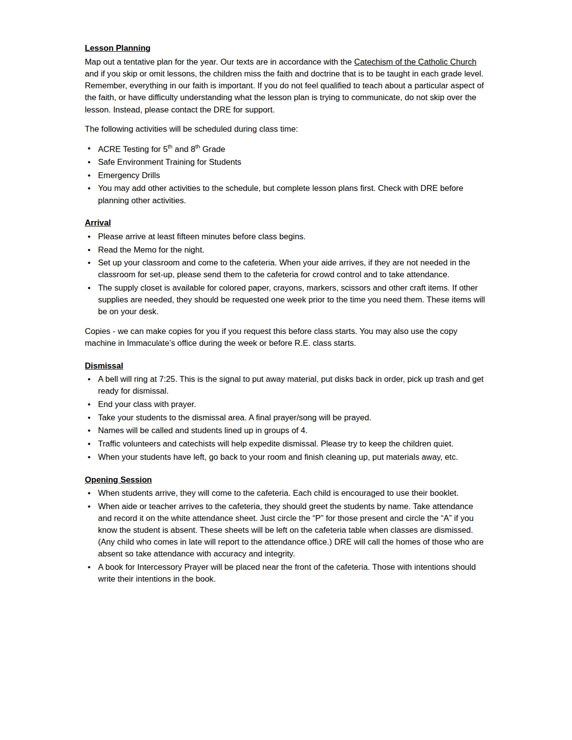Lesson Planning
Map out a tentative plan for the year. Our texts are in accordance with the Catechism of the Catholic Church and if you skip or omit lessons, the children miss the faith and doctrine that is to be taught in each grade level. Remember, everything in our faith is important. If you do not feel qualified to teach about a particular aspect of the faith, or have difficulty understanding what the lesson plan is trying to communicate, do not skip over the lesson. Instead, please contact the DRE for support.
The following activities will be scheduled during class time:
ACRE Testing for 5th and 8th Grade
Safe Environment Training for Students
Emergency Drills
You may add other activities to the schedule, but complete lesson plans first. Check with DRE before planning other activities.
Arrival
Please arrive at least fifteen minutes before class begins.
Read the Memo for the night.
Set up your classroom and come to the cafeteria. When your aide arrives, if they are not needed in the classroom for set-up, please send them to the cafeteria for crowd control and to take attendance.
The supply closet is available for colored paper, crayons, markers, scissors and other craft items. If other supplies are needed, they should be requested one week prior to the time you need them. These items will be on your desk.
Copies - we can make copies for you if you request this before class starts. You may also use the copy machine in Immaculate’s office during the week or before R.E. class starts.
Dismissal
A bell will ring at 7:25. This is the signal to put away material, put disks back in order, pick up trash and get ready for dismissal.
End your class with prayer.
Take your students to the dismissal area. A final prayer/song will be prayed.
Names will be called and students lined up in groups of 4.
Traffic volunteers and catechists will help expedite dismissal. Please try to keep the children quiet.
When your students have left, go back to your room and finish cleaning up, put materials away, etc.
Opening Session
When students arrive, they will come to the cafeteria. Each child is encouraged to use their booklet.
When aide or teacher arrives to the cafeteria, they should greet the students by name. Take attendance and record it on the white attendance sheet. Just circle the “P” for those present and circle the “A” if you know the student is absent. These sheets will be left on the cafeteria table when classes are dismissed. (Any child who comes in late will report to the attendance office.) DRE will call the homes of those who are absent so take attendance with accuracy and integrity.
A book for Intercessory Prayer will be placed near the front of the cafeteria. Those with intentions should write their intentions in the book.